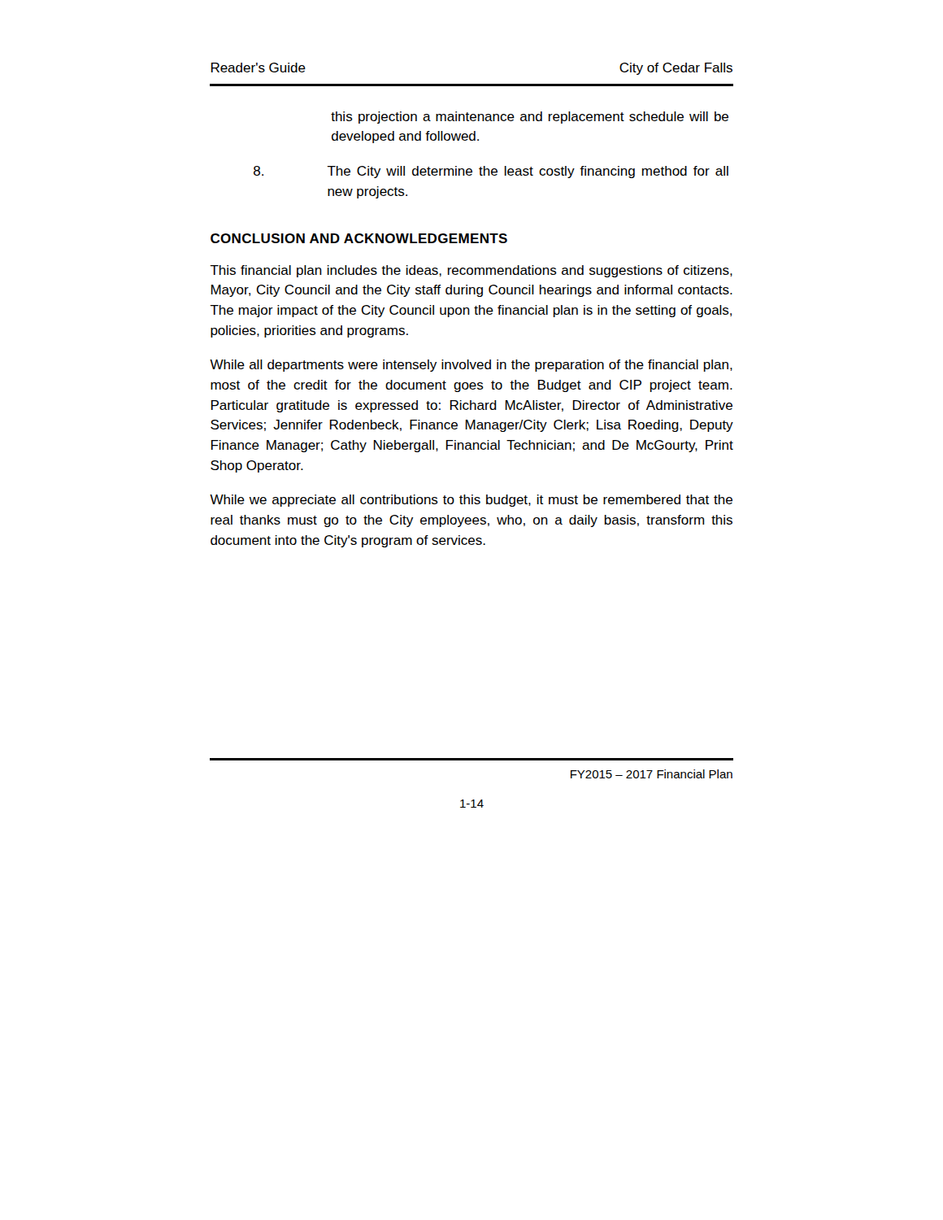Reader's Guide
City of Cedar Falls
this projection a maintenance and replacement schedule will be developed and followed.
8.
The City will determine the least costly financing method for all new projects.
CONCLUSION AND ACKNOWLEDGEMENTS
This financial plan includes the ideas, recommendations and suggestions of citizens, Mayor, City Council and the City staff during Council hearings and informal contacts. The major impact of the City Council upon the financial plan is in the setting of goals, policies, priorities and programs.
While all departments were intensely involved in the preparation of the financial plan, most of the credit for the document goes to the Budget and CIP project team. Particular gratitude is expressed to: Richard McAlister, Director of Administrative Services; Jennifer Rodenbeck, Finance Manager/City Clerk; Lisa Roeding, Deputy Finance Manager; Cathy Niebergall, Financial Technician; and De McGourty, Print Shop Operator.
While we appreciate all contributions to this budget, it must be remembered that the real thanks must go to the City employees, who, on a daily basis, transform this document into the City's program of services.
FY2015 – 2017 Financial Plan
1-14